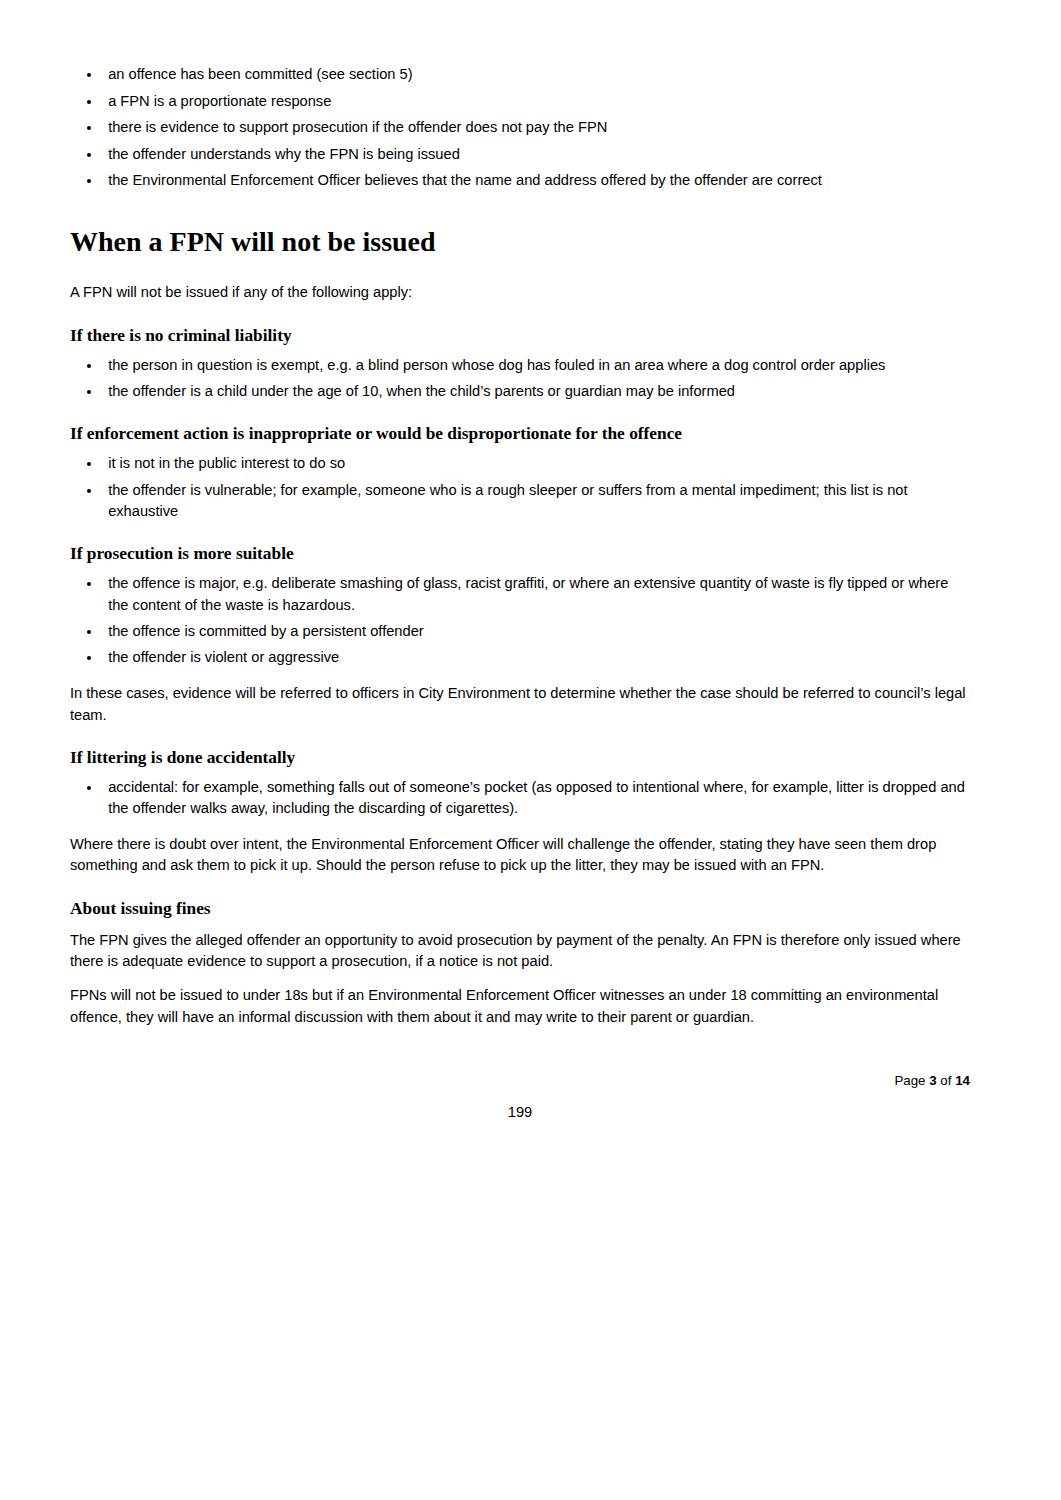an offence has been committed (see section 5)
a FPN is a proportionate response
there is evidence to support prosecution if the offender does not pay the FPN
the offender understands why the FPN is being issued
the Environmental Enforcement Officer believes that the name and address offered by the offender are correct
When a FPN will not be issued
A FPN will not be issued if any of the following apply:
If there is no criminal liability
the person in question is exempt, e.g. a blind person whose dog has fouled in an area where a dog control order applies
the offender is a child under the age of 10, when the child’s parents or guardian may be informed
If enforcement action is inappropriate or would be disproportionate for the offence
it is not in the public interest to do so
the offender is vulnerable; for example, someone who is a rough sleeper or suffers from a mental impediment; this list is not exhaustive
If prosecution is more suitable
the offence is major, e.g. deliberate smashing of glass, racist graffiti, or where an extensive quantity of waste is fly tipped or where the content of the waste is hazardous.
the offence is committed by a persistent offender
the offender is violent or aggressive
In these cases, evidence will be referred to officers in City Environment to determine whether the case should be referred to council’s legal team.
If littering is done accidentally
accidental: for example, something falls out of someone’s pocket (as opposed to intentional where, for example, litter is dropped and the offender walks away, including the discarding of cigarettes).
Where there is doubt over intent, the Environmental Enforcement Officer will challenge the offender, stating they have seen them drop something and ask them to pick it up. Should the person refuse to pick up the litter, they may be issued with an FPN.
About issuing fines
The FPN gives the alleged offender an opportunity to avoid prosecution by payment of the penalty. An FPN is therefore only issued where there is adequate evidence to support a prosecution, if a notice is not paid.
FPNs will not be issued to under 18s but if an Environmental Enforcement Officer witnesses an under 18 committing an environmental offence, they will have an informal discussion with them about it and may write to their parent or guardian.
Page 3 of 14
199